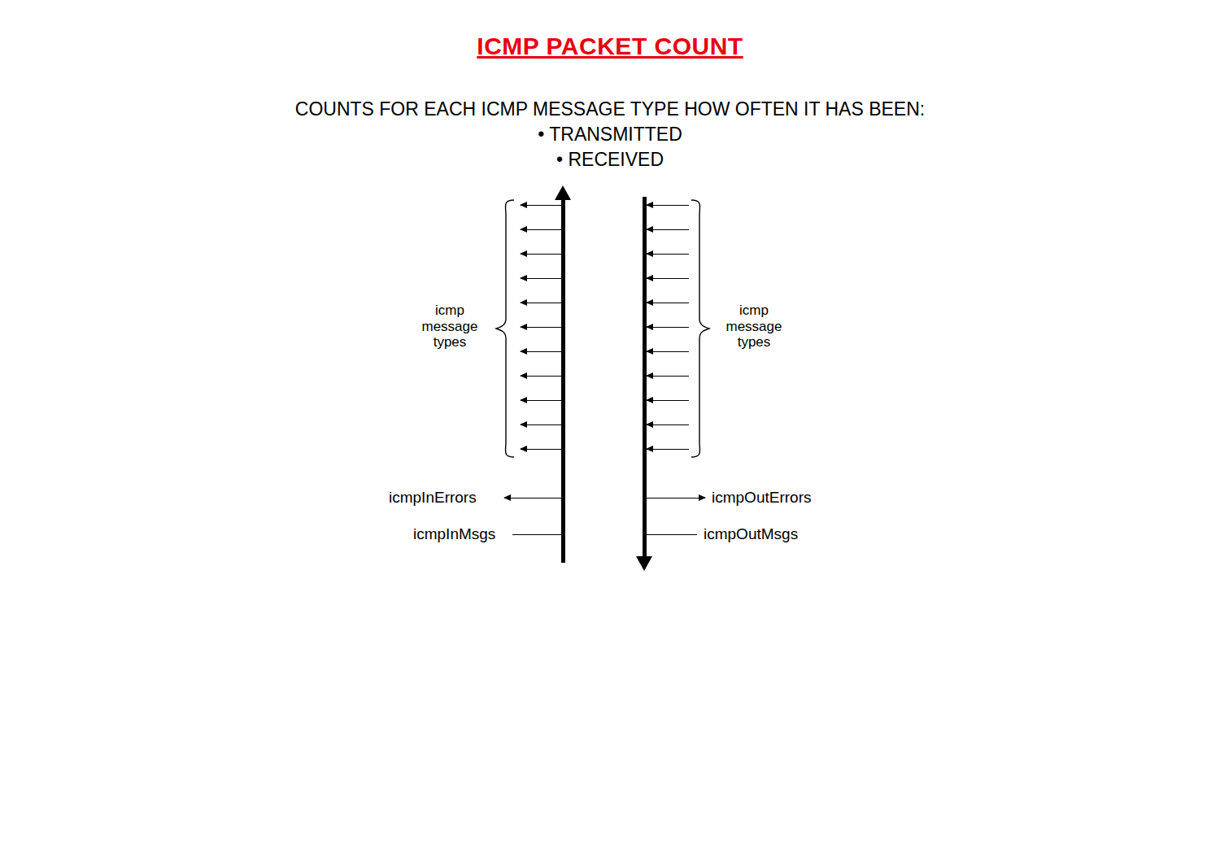ICMP PACKET COUNT
COUNTS FOR EACH ICMP MESSAGE TYPE HOW OFTEN IT HAS BEEN: • TRANSMITTED • RECEIVED
icmp
message
types
icmp
message
types
icmpInErrors
icmpOutErrors
icmpInMsgs
icmpOutMsgs